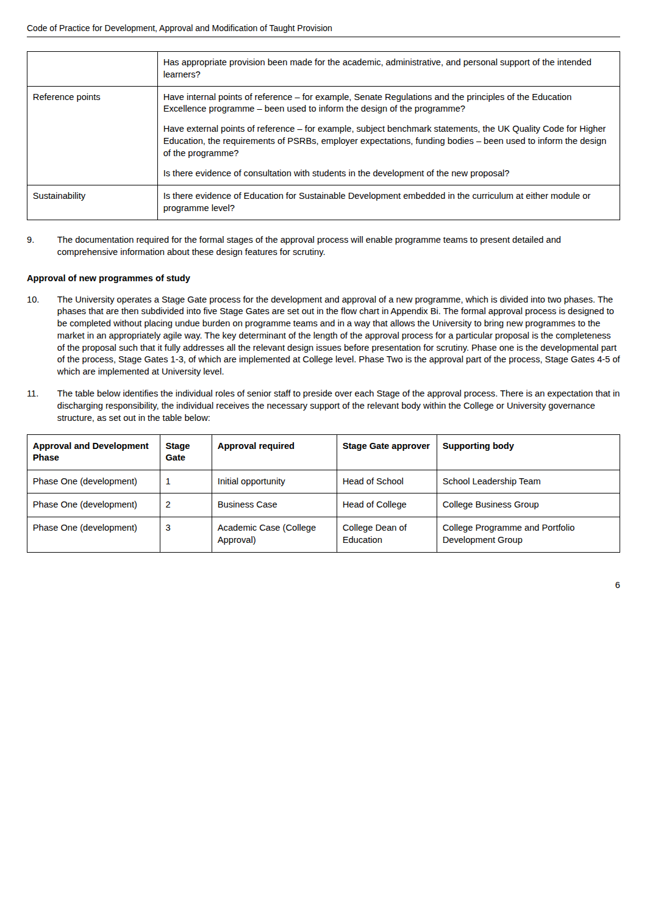Code of Practice for Development, Approval and Modification of Taught Provision
| | Has appropriate provision been made for the academic, administrative, and personal support of the intended learners? |
| Reference points | Have internal points of reference – for example, Senate Regulations and the principles of the Education Excellence programme – been used to inform the design of the programme? Have external points of reference – for example, subject benchmark statements, the UK Quality Code for Higher Education, the requirements of PSRBs, employer expectations, funding bodies – been used to inform the design of the programme? Is there evidence of consultation with students in the development of the new proposal? |
| Sustainability | Is there evidence of Education for Sustainable Development embedded in the curriculum at either module or programme level? |
9. The documentation required for the formal stages of the approval process will enable programme teams to present detailed and comprehensive information about these design features for scrutiny.
Approval of new programmes of study
10. The University operates a Stage Gate process for the development and approval of a new programme, which is divided into two phases. The phases that are then subdivided into five Stage Gates are set out in the flow chart in Appendix Bi. The formal approval process is designed to be completed without placing undue burden on programme teams and in a way that allows the University to bring new programmes to the market in an appropriately agile way. The key determinant of the length of the approval process for a particular proposal is the completeness of the proposal such that it fully addresses all the relevant design issues before presentation for scrutiny. Phase one is the developmental part of the process, Stage Gates 1-3, of which are implemented at College level. Phase Two is the approval part of the process, Stage Gates 4-5 of which are implemented at University level.
11. The table below identifies the individual roles of senior staff to preside over each Stage of the approval process. There is an expectation that in discharging responsibility, the individual receives the necessary support of the relevant body within the College or University governance structure, as set out in the table below:
| Approval and Development Phase | Stage Gate | Approval required | Stage Gate approver | Supporting body |
| --- | --- | --- | --- | --- |
| Phase One (development) | 1 | Initial opportunity | Head of School | School Leadership Team |
| Phase One (development) | 2 | Business Case | Head of College | College Business Group |
| Phase One (development) | 3 | Academic Case (College Approval) | College Dean of Education | College Programme and Portfolio Development Group |
6